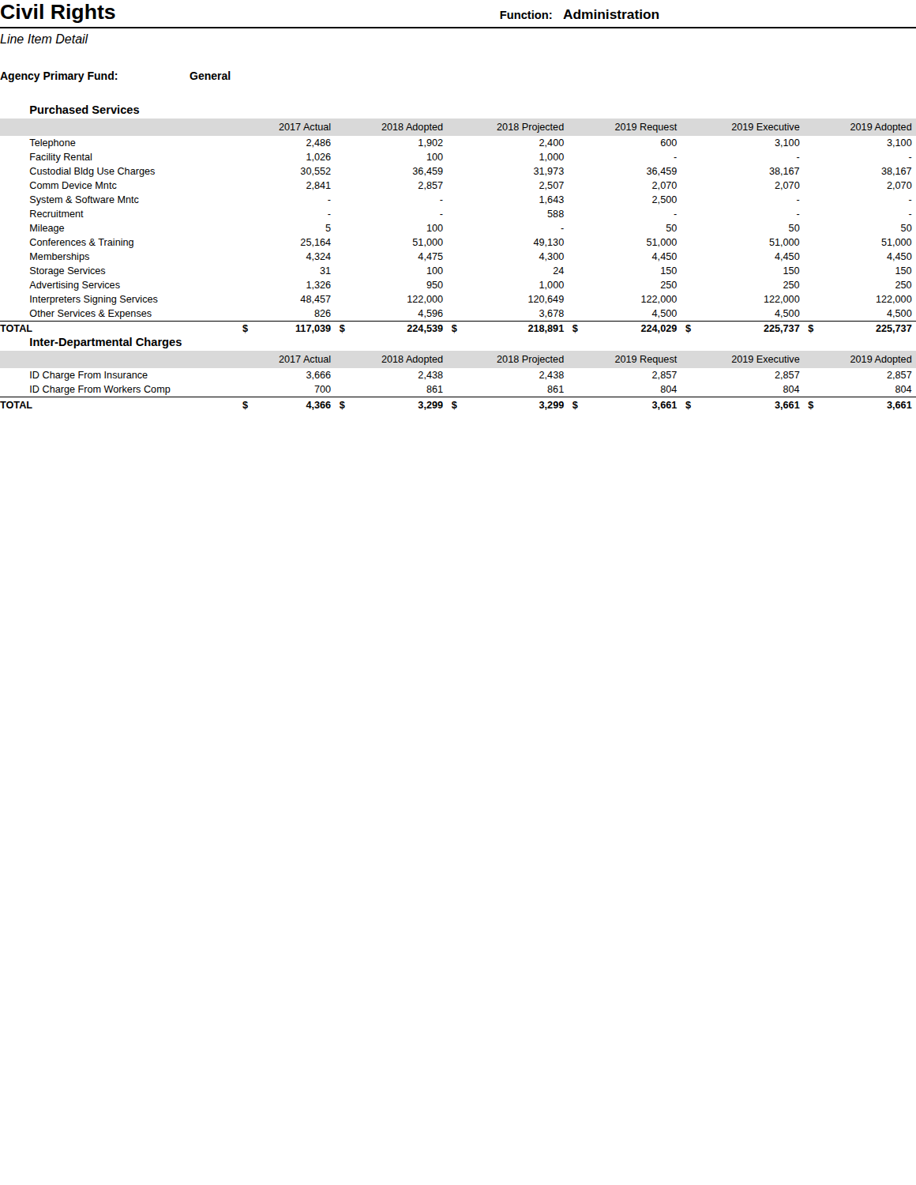Civil Rights
Function: Administration
Line Item Detail
Agency Primary Fund: General
Purchased Services
| | 2017 Actual | 2018 Adopted | 2018 Projected | 2019 Request | 2019 Executive | 2019 Adopted |
| --- | --- | --- | --- | --- | --- | --- |
| Telephone | 2,486 | 1,902 | 2,400 | 600 | 3,100 | 3,100 |
| Facility Rental | 1,026 | 100 | 1,000 | - | - | - |
| Custodial Bldg Use Charges | 30,552 | 36,459 | 31,973 | 36,459 | 38,167 | 38,167 |
| Comm Device Mntc | 2,841 | 2,857 | 2,507 | 2,070 | 2,070 | 2,070 |
| System & Software Mntc | - | - | 1,643 | 2,500 | - | - |
| Recruitment | - | - | 588 | - | - | - |
| Mileage | 5 | 100 | - | 50 | 50 | 50 |
| Conferences & Training | 25,164 | 51,000 | 49,130 | 51,000 | 51,000 | 51,000 |
| Memberships | 4,324 | 4,475 | 4,300 | 4,450 | 4,450 | 4,450 |
| Storage Services | 31 | 100 | 24 | 150 | 150 | 150 |
| Advertising Services | 1,326 | 950 | 1,000 | 250 | 250 | 250 |
| Interpreters Signing Services | 48,457 | 122,000 | 120,649 | 122,000 | 122,000 | 122,000 |
| Other Services & Expenses | 826 | 4,596 | 3,678 | 4,500 | 4,500 | 4,500 |
| TOTAL | $ 117,039 | $ 224,539 | $ 218,891 | $ 224,029 | $ 225,737 | $ 225,737 |
Inter-Departmental Charges
| | 2017 Actual | 2018 Adopted | 2018 Projected | 2019 Request | 2019 Executive | 2019 Adopted |
| --- | --- | --- | --- | --- | --- | --- |
| ID Charge From Insurance | 3,666 | 2,438 | 2,438 | 2,857 | 2,857 | 2,857 |
| ID Charge From Workers Comp | 700 | 861 | 861 | 804 | 804 | 804 |
| TOTAL | $ 4,366 | $ 3,299 | $ 3,299 | $ 3,661 | $ 3,661 | $ 3,661 |